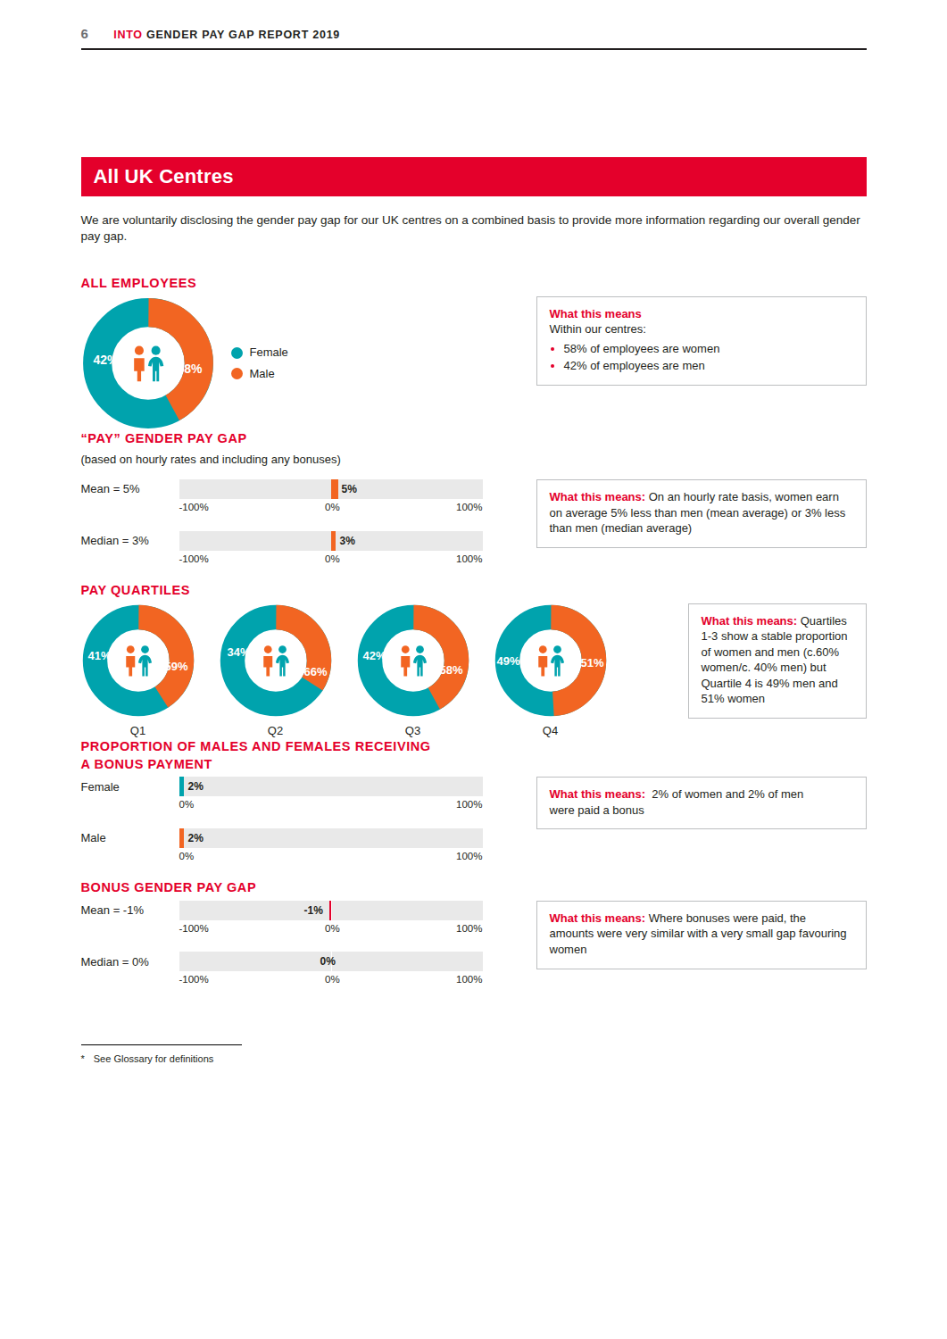6
INTO GENDER PAY GAP REPORT 2019
All UK Centres
We are voluntarily disclosing the gender pay gap for our UK centres on a combined basis to provide more information regarding our overall gender pay gap.
All employees
42% 58%
Female
Male
What this means
Within our centres:
58% of employees are women
42% of employees are men
“Pay” gender pay gap
(based on hourly rates and including any bonuses)
Mean = 5%
5%
-100% 0% 100%
Median = 3%
3%
-100% 0% 100%
What this means: On an hourly rate basis, women earn on average 5% less than men (mean average) or 3% less than men (median average)
Pay quartiles
41% 59%
Q1
34% 66%
Q2
42% 58%
Q3
49% 51%
Q4
What this means: Quartiles 1-3 show a stable proportion of women and men (c.60% women/c. 40% men) but Quartile 4 is 49% men and 51% women
Proportion of males and females receiving
a bonus payment
Female
2%
0% 100%
Male
2%
0% 100%
What this means: 2% of women and 2% of men
were paid a bonus
Bonus gender pay gap
Mean = -1%
-1%
-100% 0% 100%
Median = 0%
0%
-100% 0% 100%
What this means: Where bonuses were paid, the amounts were very similar with a very small gap favouring women
*See Glossary for definitions